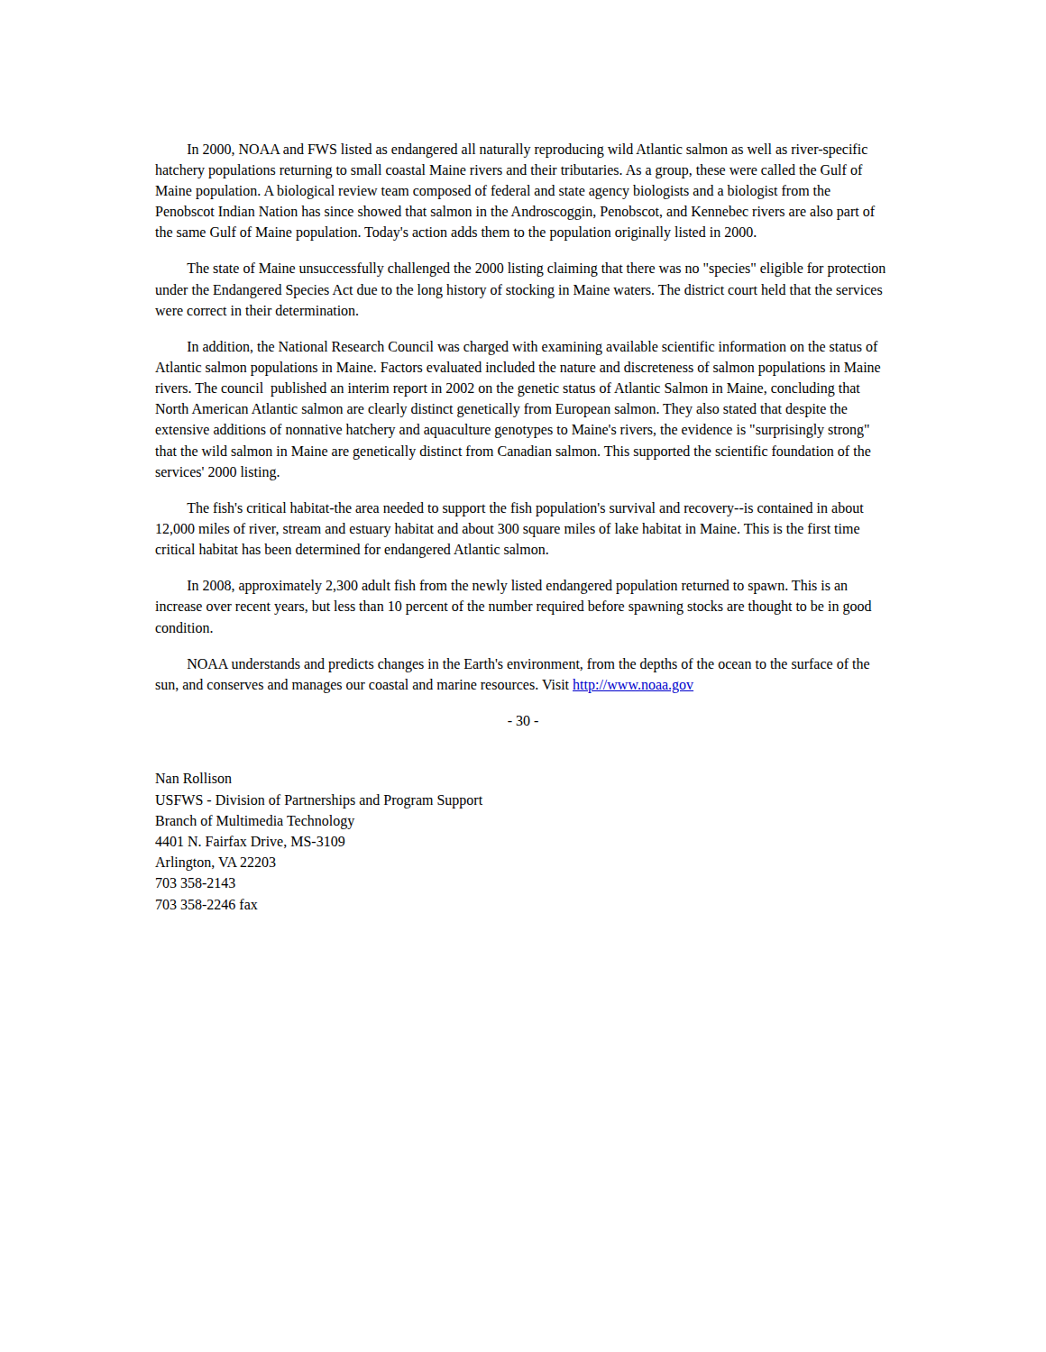In 2000, NOAA and FWS listed as endangered all naturally reproducing wild Atlantic salmon as well as river-specific hatchery populations returning to small coastal Maine rivers and their tributaries. As a group, these were called the Gulf of Maine population. A biological review team composed of federal and state agency biologists and a biologist from the Penobscot Indian Nation has since showed that salmon in the Androscoggin, Penobscot, and Kennebec rivers are also part of the same Gulf of Maine population. Today's action adds them to the population originally listed in 2000.
The state of Maine unsuccessfully challenged the 2000 listing claiming that there was no "species" eligible for protection under the Endangered Species Act due to the long history of stocking in Maine waters. The district court held that the services were correct in their determination.
In addition, the National Research Council was charged with examining available scientific information on the status of Atlantic salmon populations in Maine. Factors evaluated included the nature and discreteness of salmon populations in Maine rivers. The council published an interim report in 2002 on the genetic status of Atlantic Salmon in Maine, concluding that North American Atlantic salmon are clearly distinct genetically from European salmon. They also stated that despite the extensive additions of nonnative hatchery and aquaculture genotypes to Maine's rivers, the evidence is "surprisingly strong" that the wild salmon in Maine are genetically distinct from Canadian salmon. This supported the scientific foundation of the services' 2000 listing.
The fish's critical habitat-the area needed to support the fish population's survival and recovery--is contained in about 12,000 miles of river, stream and estuary habitat and about 300 square miles of lake habitat in Maine. This is the first time critical habitat has been determined for endangered Atlantic salmon.
In 2008, approximately 2,300 adult fish from the newly listed endangered population returned to spawn. This is an increase over recent years, but less than 10 percent of the number required before spawning stocks are thought to be in good condition.
NOAA understands and predicts changes in the Earth's environment, from the depths of the ocean to the surface of the sun, and conserves and manages our coastal and marine resources. Visit http://www.noaa.gov
- 30 -
Nan Rollison
USFWS - Division of Partnerships and Program Support
Branch of Multimedia Technology
4401 N. Fairfax Drive, MS-3109
Arlington, VA 22203
703 358-2143
703 358-2246 fax